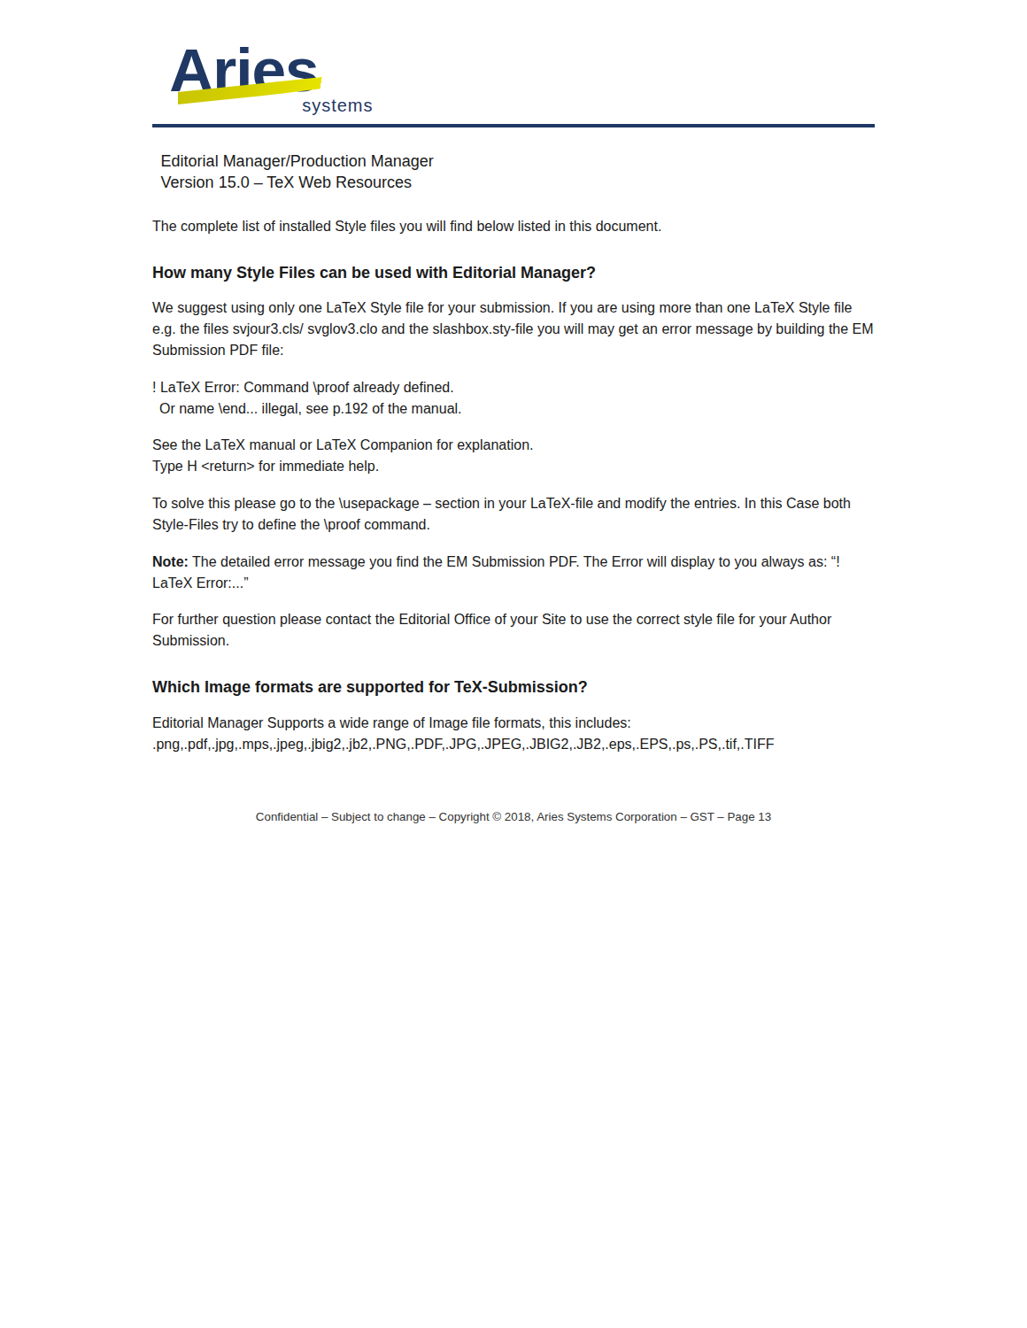Aries
systems
Editorial Manager/Production Manager
Version 15.0 – TeX Web Resources
The complete list of installed Style files you will find below listed in this document.
How many Style Files can be used with Editorial Manager?
We suggest using only one LaTeX Style file for your submission. If you are using more than one LaTeX Style file e.g. the files svjour3.cls/ svglov3.clo and the slashbox.sty-file you will may get an error message by building the EM Submission PDF file:
! LaTeX Error: Command \proof already defined.
Or name \end... illegal, see p.192 of the manual.
See the LaTeX manual or LaTeX Companion for explanation.
Type H <return> for immediate help.
To solve this please go to the \usepackage – section in your LaTeX-file and modify the entries. In this Case both Style-Files try to define the \proof command.
Note: The detailed error message you find the EM Submission PDF. The Error will display to you always as: “! LaTeX Error:...”
For further question please contact the Editorial Office of your Site to use the correct style file for your Author Submission.
Which Image formats are supported for TeX-Submission?
Editorial Manager Supports a wide range of Image file formats, this includes: .png,.pdf,.jpg,.mps,.jpeg,.jbig2,.jb2,.PNG,.PDF,.JPG,.JPEG,.JBIG2,.JB2,.eps,.EPS,.ps,.PS,.tif,.TIFF
Confidential – Subject to change – Copyright © 2018, Aries Systems Corporation – GST – Page 13